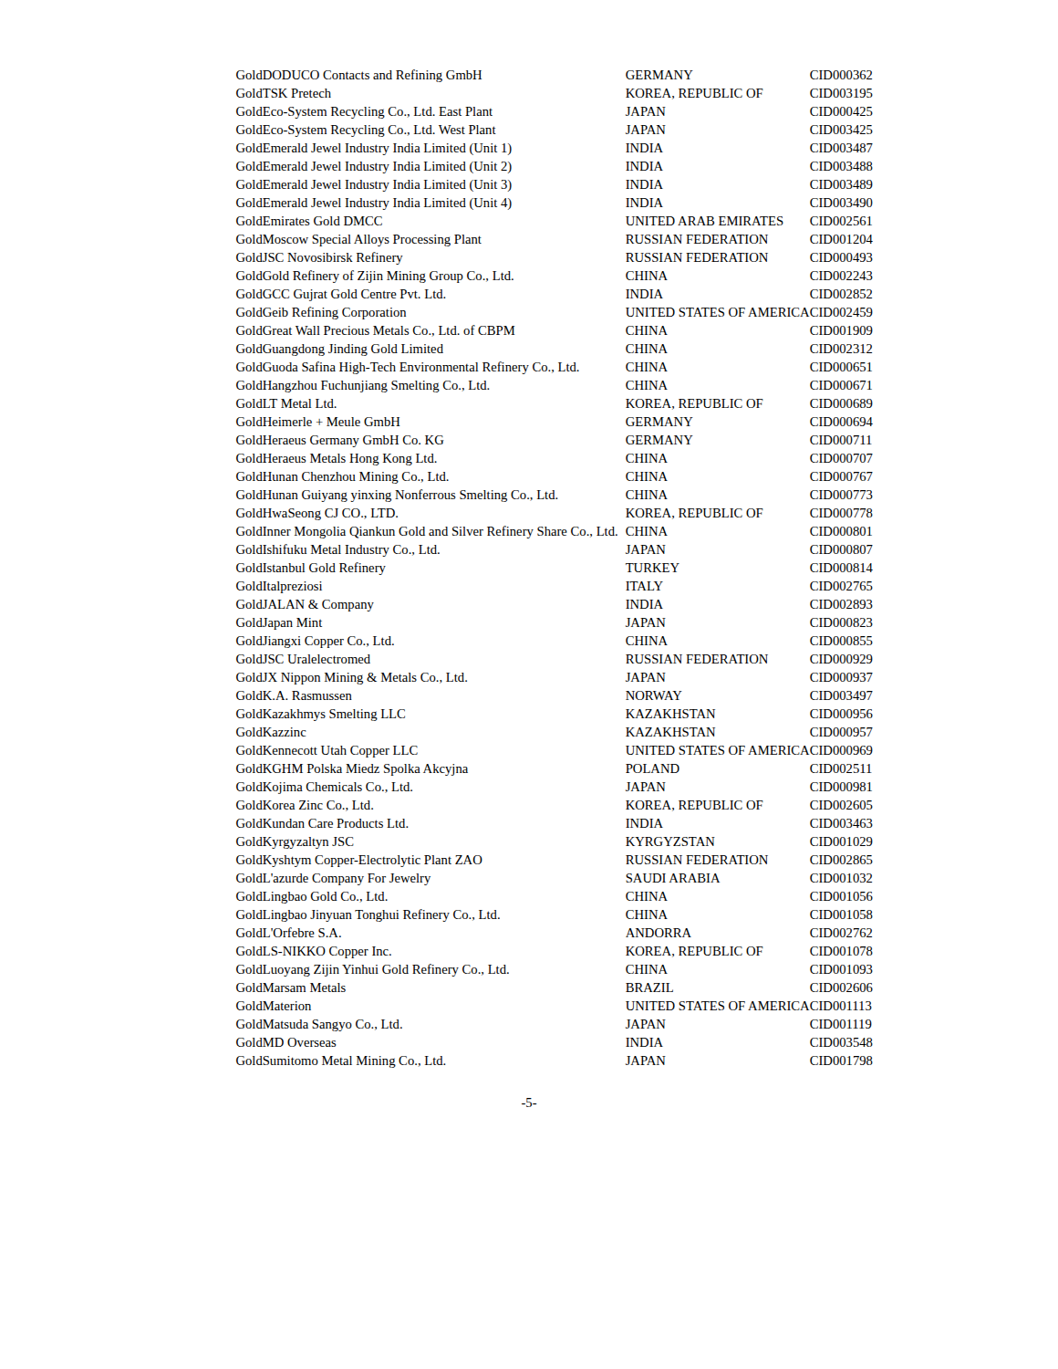| Gold | DODUCO Contacts and Refining GmbH | GERMANY | CID000362 |
| Gold | TSK Pretech | KOREA, REPUBLIC OF | CID003195 |
| Gold | Eco-System Recycling Co., Ltd. East Plant | JAPAN | CID000425 |
| Gold | Eco-System Recycling Co., Ltd. West Plant | JAPAN | CID003425 |
| Gold | Emerald Jewel Industry India Limited (Unit 1) | INDIA | CID003487 |
| Gold | Emerald Jewel Industry India Limited (Unit 2) | INDIA | CID003488 |
| Gold | Emerald Jewel Industry India Limited (Unit 3) | INDIA | CID003489 |
| Gold | Emerald Jewel Industry India Limited (Unit 4) | INDIA | CID003490 |
| Gold | Emirates Gold DMCC | UNITED ARAB EMIRATES | CID002561 |
| Gold | Moscow Special Alloys Processing Plant | RUSSIAN FEDERATION | CID001204 |
| Gold | JSC Novosibirsk Refinery | RUSSIAN FEDERATION | CID000493 |
| Gold | Gold Refinery of Zijin Mining Group Co., Ltd. | CHINA | CID002243 |
| Gold | GCC Gujrat Gold Centre Pvt. Ltd. | INDIA | CID002852 |
| Gold | Geib Refining Corporation | UNITED STATES OF AMERICA | CID002459 |
| Gold | Great Wall Precious Metals Co., Ltd. of CBPM | CHINA | CID001909 |
| Gold | Guangdong Jinding Gold Limited | CHINA | CID002312 |
| Gold | Guoda Safina High-Tech Environmental Refinery Co., Ltd. | CHINA | CID000651 |
| Gold | Hangzhou Fuchunjiang Smelting Co., Ltd. | CHINA | CID000671 |
| Gold | LT Metal Ltd. | KOREA, REPUBLIC OF | CID000689 |
| Gold | Heimerle + Meule GmbH | GERMANY | CID000694 |
| Gold | Heraeus Germany GmbH Co. KG | GERMANY | CID000711 |
| Gold | Heraeus Metals Hong Kong Ltd. | CHINA | CID000707 |
| Gold | Hunan Chenzhou Mining Co., Ltd. | CHINA | CID000767 |
| Gold | Hunan Guiyang yinxing Nonferrous Smelting Co., Ltd. | CHINA | CID000773 |
| Gold | HwaSeong CJ CO., LTD. | KOREA, REPUBLIC OF | CID000778 |
| Gold | Inner Mongolia Qiankun Gold and Silver Refinery Share Co., Ltd. | CHINA | CID000801 |
| Gold | Ishifuku Metal Industry Co., Ltd. | JAPAN | CID000807 |
| Gold | Istanbul Gold Refinery | TURKEY | CID000814 |
| Gold | Italpreziosi | ITALY | CID002765 |
| Gold | JALAN & Company | INDIA | CID002893 |
| Gold | Japan Mint | JAPAN | CID000823 |
| Gold | Jiangxi Copper Co., Ltd. | CHINA | CID000855 |
| Gold | JSC Uralelectromed | RUSSIAN FEDERATION | CID000929 |
| Gold | JX Nippon Mining & Metals Co., Ltd. | JAPAN | CID000937 |
| Gold | K.A. Rasmussen | NORWAY | CID003497 |
| Gold | Kazakhmys Smelting LLC | KAZAKHSTAN | CID000956 |
| Gold | Kazzinc | KAZAKHSTAN | CID000957 |
| Gold | Kennecott Utah Copper LLC | UNITED STATES OF AMERICA | CID000969 |
| Gold | KGHM Polska Miedz Spolka Akcyjna | POLAND | CID002511 |
| Gold | Kojima Chemicals Co., Ltd. | JAPAN | CID000981 |
| Gold | Korea Zinc Co., Ltd. | KOREA, REPUBLIC OF | CID002605 |
| Gold | Kundan Care Products Ltd. | INDIA | CID003463 |
| Gold | Kyrgyzaltyn JSC | KYRGYZSTAN | CID001029 |
| Gold | Kyshtym Copper-Electrolytic Plant ZAO | RUSSIAN FEDERATION | CID002865 |
| Gold | L'azurde Company For Jewelry | SAUDI ARABIA | CID001032 |
| Gold | Lingbao Gold Co., Ltd. | CHINA | CID001056 |
| Gold | Lingbao Jinyuan Tonghui Refinery Co., Ltd. | CHINA | CID001058 |
| Gold | L'Orfebre S.A. | ANDORRA | CID002762 |
| Gold | LS-NIKKO Copper Inc. | KOREA, REPUBLIC OF | CID001078 |
| Gold | Luoyang Zijin Yinhui Gold Refinery Co., Ltd. | CHINA | CID001093 |
| Gold | Marsam Metals | BRAZIL | CID002606 |
| Gold | Materion | UNITED STATES OF AMERICA | CID001113 |
| Gold | Matsuda Sangyo Co., Ltd. | JAPAN | CID001119 |
| Gold | MD Overseas | INDIA | CID003548 |
| Gold | Sumitomo Metal Mining Co., Ltd. | JAPAN | CID001798 |
-5-